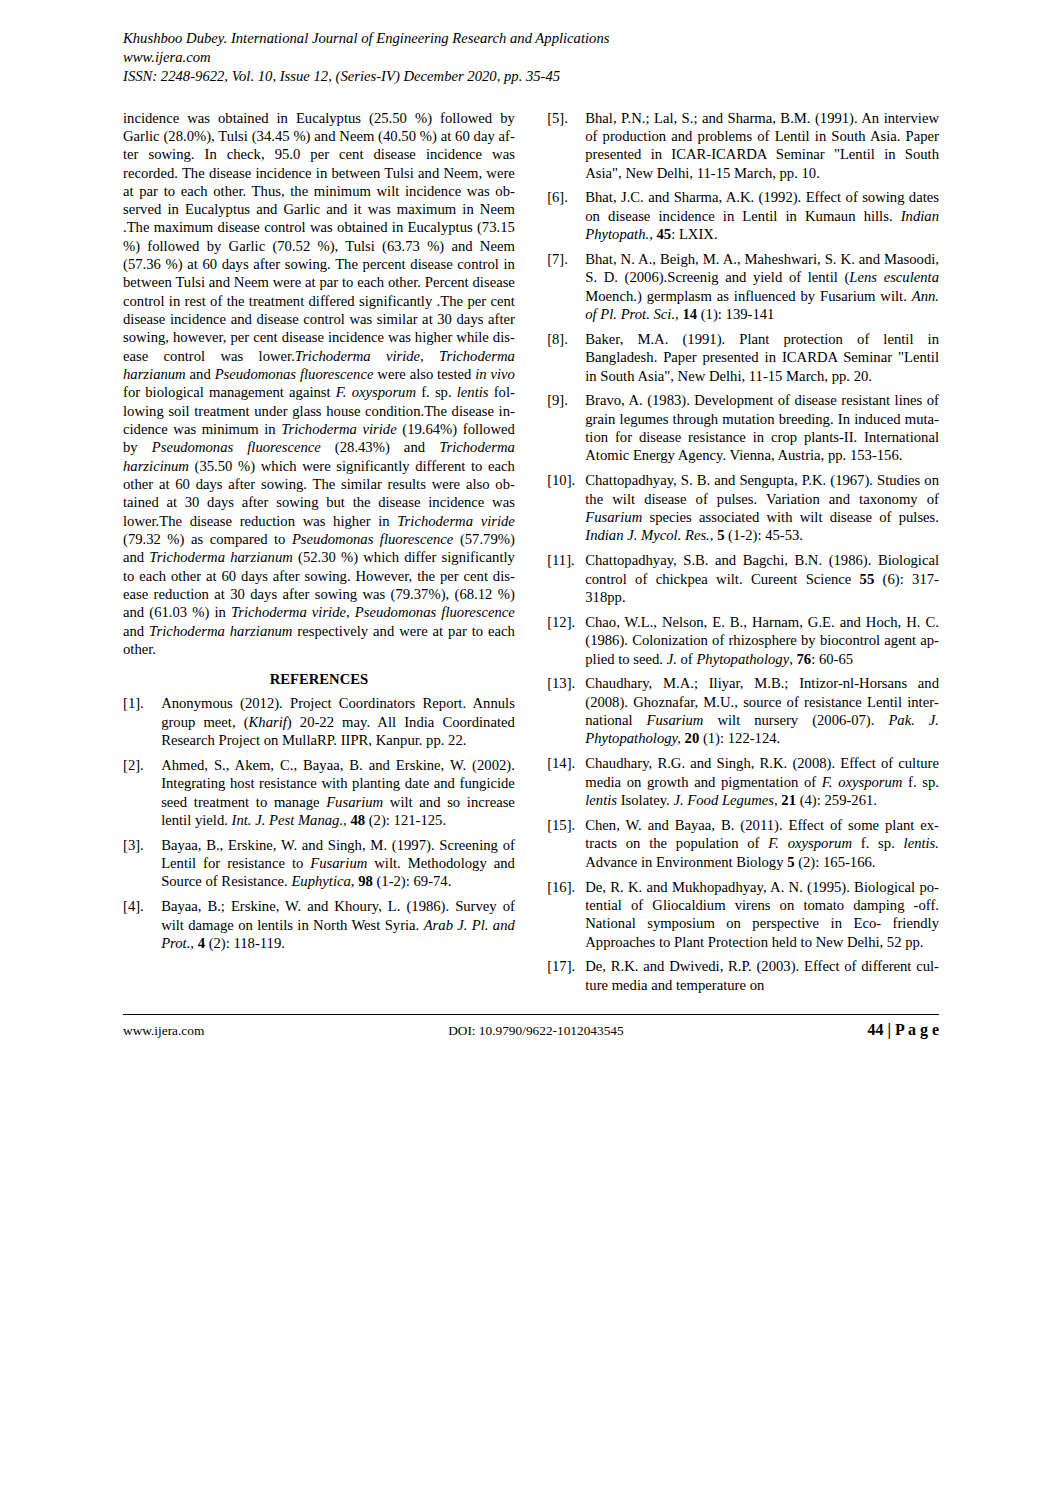Khushboo Dubey. International Journal of Engineering Research and Applications
www.ijera.com
ISSN: 2248-9622, Vol. 10, Issue 12, (Series-IV) December 2020, pp. 35-45
incidence was obtained in Eucalyptus (25.50 %) followed by Garlic (28.0%), Tulsi (34.45 %) and Neem (40.50 %) at 60 day after sowing. In check, 95.0 per cent disease incidence was recorded. The disease incidence in between Tulsi and Neem, were at par to each other. Thus, the minimum wilt incidence was observed in Eucalyptus and Garlic and it was maximum in Neem .The maximum disease control was obtained in Eucalyptus (73.15 %) followed by Garlic (70.52 %), Tulsi (63.73 %) and Neem (57.36 %) at 60 days after sowing. The percent disease control in between Tulsi and Neem were at par to each other. Percent disease control in rest of the treatment differed significantly .The per cent disease incidence and disease control was similar at 30 days after sowing, however, per cent disease incidence was higher while disease control was lower.Trichoderma viride, Trichoderma harzianum and Pseudomonas fluorescence were also tested in vivo for biological management against F. oxysporum f. sp. lentis following soil treatment under glass house condition.The disease incidence was minimum in Trichoderma viride (19.64%) followed by Pseudomonas fluorescence (28.43%) and Trichoderma harzicinum (35.50 %) which were significantly different to each other at 60 days after sowing. The similar results were also obtained at 30 days after sowing but the disease incidence was lower.The disease reduction was higher in Trichoderma viride (79.32 %) as compared to Pseudomonas fluorescence (57.79%) and Trichoderma harzianum (52.30 %) which differ significantly to each other at 60 days after sowing. However, the per cent disease reduction at 30 days after sowing was (79.37%), (68.12 %) and (61.03 %) in Trichoderma viride, Pseudomonas fluorescence and Trichoderma harzianum respectively and were at par to each other.
REFERENCES
Anonymous (2012). Project Coordinators Report. Annuls group meet, (Kharif) 20-22 may. All India Coordinated Research Project on MullaRP. IIPR, Kanpur. pp. 22.
Ahmed, S., Akem, C., Bayaa, B. and Erskine, W. (2002). Integrating host resistance with planting date and fungicide seed treatment to manage Fusarium wilt and so increase lentil yield. Int. J. Pest Manag., 48 (2): 121-125.
Bayaa, B., Erskine, W. and Singh, M. (1997). Screening of Lentil for resistance to Fusarium wilt. Methodology and Source of Resistance. Euphytica, 98 (1-2): 69-74.
Bayaa, B.; Erskine, W. and Khoury, L. (1986). Survey of wilt damage on lentils in North West Syria. Arab J. Pl. and Prot., 4 (2): 118-119.
Bhal, P.N.; Lal, S.; and Sharma, B.M. (1991). An interview of production and problems of Lentil in South Asia. Paper presented in ICAR-ICARDA Seminar "Lentil in South Asia", New Delhi, 11-15 March, pp. 10.
Bhat, J.C. and Sharma, A.K. (1992). Effect of sowing dates on disease incidence in Lentil in Kumaun hills. Indian Phytopath., 45: LXIX.
Bhat, N. A., Beigh, M. A., Maheshwari, S. K. and Masoodi, S. D. (2006).Screenig and yield of lentil (Lens esculenta Moench.) germplasm as influenced by Fusarium wilt. Ann. of Pl. Prot. Sci., 14 (1): 139-141
Baker, M.A. (1991). Plant protection of lentil in Bangladesh. Paper presented in ICARDA Seminar "Lentil in South Asia", New Delhi, 11-15 March, pp. 20.
Bravo, A. (1983). Development of disease resistant lines of grain legumes through mutation breeding. In induced mutation for disease resistance in crop plants-II. International Atomic Energy Agency. Vienna, Austria, pp. 153-156.
Chattopadhyay, S. B. and Sengupta, P.K. (1967). Studies on the wilt disease of pulses. Variation and taxonomy of Fusarium species associated with wilt disease of pulses. Indian J. Mycol. Res., 5 (1-2): 45-53.
Chattopadhyay, S.B. and Bagchi, B.N. (1986). Biological control of chickpea wilt. Cureent Science 55 (6): 317-318pp.
Chao, W.L., Nelson, E. B., Harnam, G.E. and Hoch, H. C. (1986). Colonization of rhizosphere by biocontrol agent applied to seed. J. of Phytopathology, 76: 60-65
Chaudhary, M.A.; Iliyar, M.B.; Intizor-nl-Horsans and (2008). Ghoznafar, M.U., source of resistance Lentil international Fusarium wilt nursery (2006-07). Pak. J. Phytopathology, 20 (1): 122-124.
Chaudhary, R.G. and Singh, R.K. (2008). Effect of culture media on growth and pigmentation of F. oxysporum f. sp. lentis Isolatey. J. Food Legumes, 21 (4): 259-261.
Chen, W. and Bayaa, B. (2011). Effect of some plant extracts on the population of F. oxysporum f. sp. lentis. Advance in Environment Biology 5 (2): 165-166.
De, R. K. and Mukhopadhyay, A. N. (1995). Biological potential of Gliocaldium virens on tomato damping -off. National symposium on perspective in Eco- friendly Approaches to Plant Protection held to New Delhi, 52 pp.
De, R.K. and Dwivedi, R.P. (2003). Effect of different culture media and temperature on
www.ijera.com DOI: 10.9790/9622-1012043545 44 | P a g e